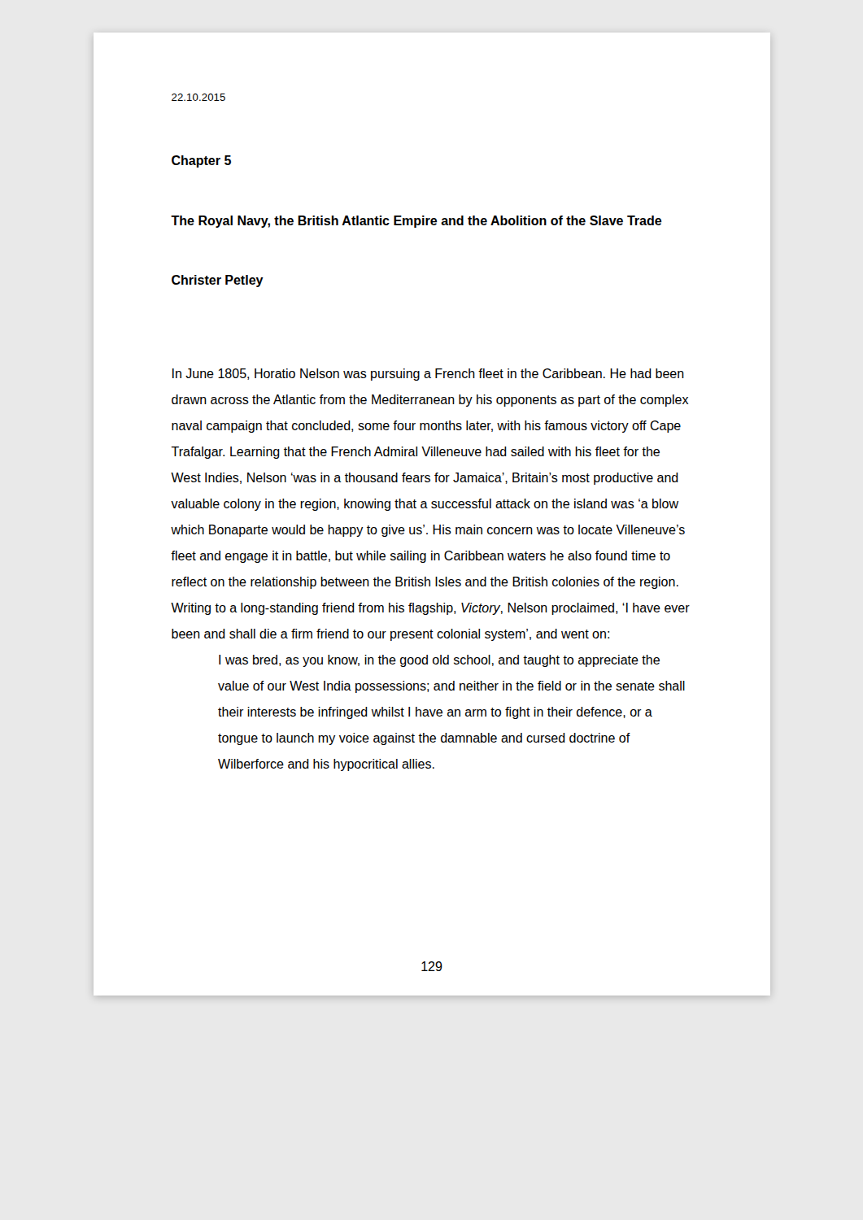22.10.2015
Chapter 5
The Royal Navy, the British Atlantic Empire and the Abolition of the Slave Trade
Christer Petley
In June 1805, Horatio Nelson was pursuing a French fleet in the Caribbean. He had been drawn across the Atlantic from the Mediterranean by his opponents as part of the complex naval campaign that concluded, some four months later, with his famous victory off Cape Trafalgar. Learning that the French Admiral Villeneuve had sailed with his fleet for the West Indies, Nelson ‘was in a thousand fears for Jamaica’, Britain’s most productive and valuable colony in the region, knowing that a successful attack on the island was ‘a blow which Bonaparte would be happy to give us’. His main concern was to locate Villeneuve’s fleet and engage it in battle, but while sailing in Caribbean waters he also found time to reflect on the relationship between the British Isles and the British colonies of the region. Writing to a long-standing friend from his flagship, Victory, Nelson proclaimed, ‘I have ever been and shall die a firm friend to our present colonial system’, and went on:
I was bred, as you know, in the good old school, and taught to appreciate the value of our West India possessions; and neither in the field or in the senate shall their interests be infringed whilst I have an arm to fight in their defence, or a tongue to launch my voice against the damnable and cursed doctrine of Wilberforce and his hypocritical allies.
129